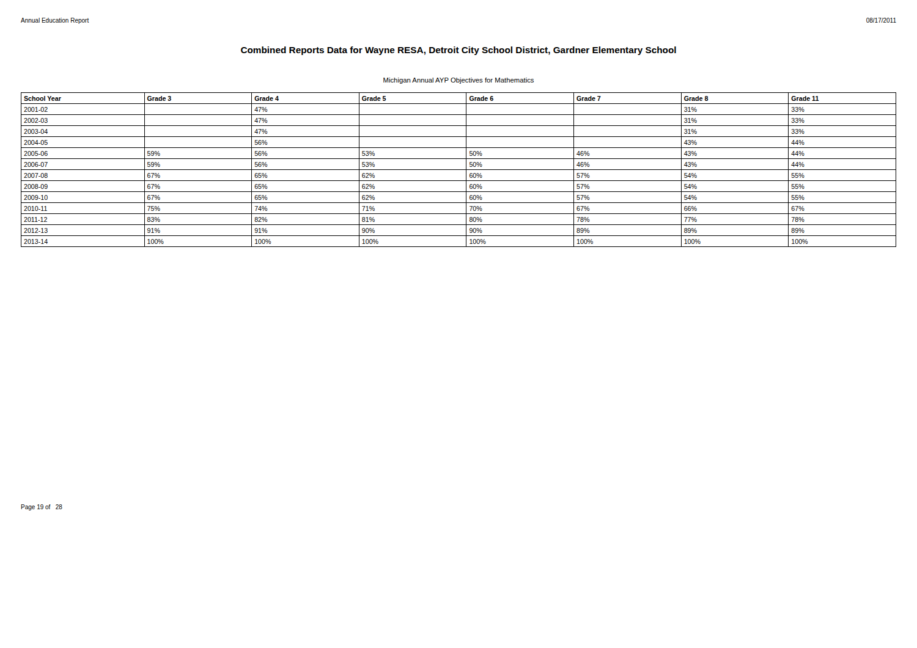Annual Education Report 08/17/2011
Combined Reports Data for Wayne RESA, Detroit City School District, Gardner Elementary School
Michigan Annual AYP Objectives for Mathematics
| School Year | Grade 3 | Grade 4 | Grade 5 | Grade 6 | Grade 7 | Grade 8 | Grade 11 |
| --- | --- | --- | --- | --- | --- | --- | --- |
| 2001-02 | | 47% | | | | 31% | 33% |
| 2002-03 | | 47% | | | | 31% | 33% |
| 2003-04 | | 47% | | | | 31% | 33% |
| 2004-05 | | 56% | | | | 43% | 44% |
| 2005-06 | 59% | 56% | 53% | 50% | 46% | 43% | 44% |
| 2006-07 | 59% | 56% | 53% | 50% | 46% | 43% | 44% |
| 2007-08 | 67% | 65% | 62% | 60% | 57% | 54% | 55% |
| 2008-09 | 67% | 65% | 62% | 60% | 57% | 54% | 55% |
| 2009-10 | 67% | 65% | 62% | 60% | 57% | 54% | 55% |
| 2010-11 | 75% | 74% | 71% | 70% | 67% | 66% | 67% |
| 2011-12 | 83% | 82% | 81% | 80% | 78% | 77% | 78% |
| 2012-13 | 91% | 91% | 90% | 90% | 89% | 89% | 89% |
| 2013-14 | 100% | 100% | 100% | 100% | 100% | 100% | 100% |
Page 19 of 28